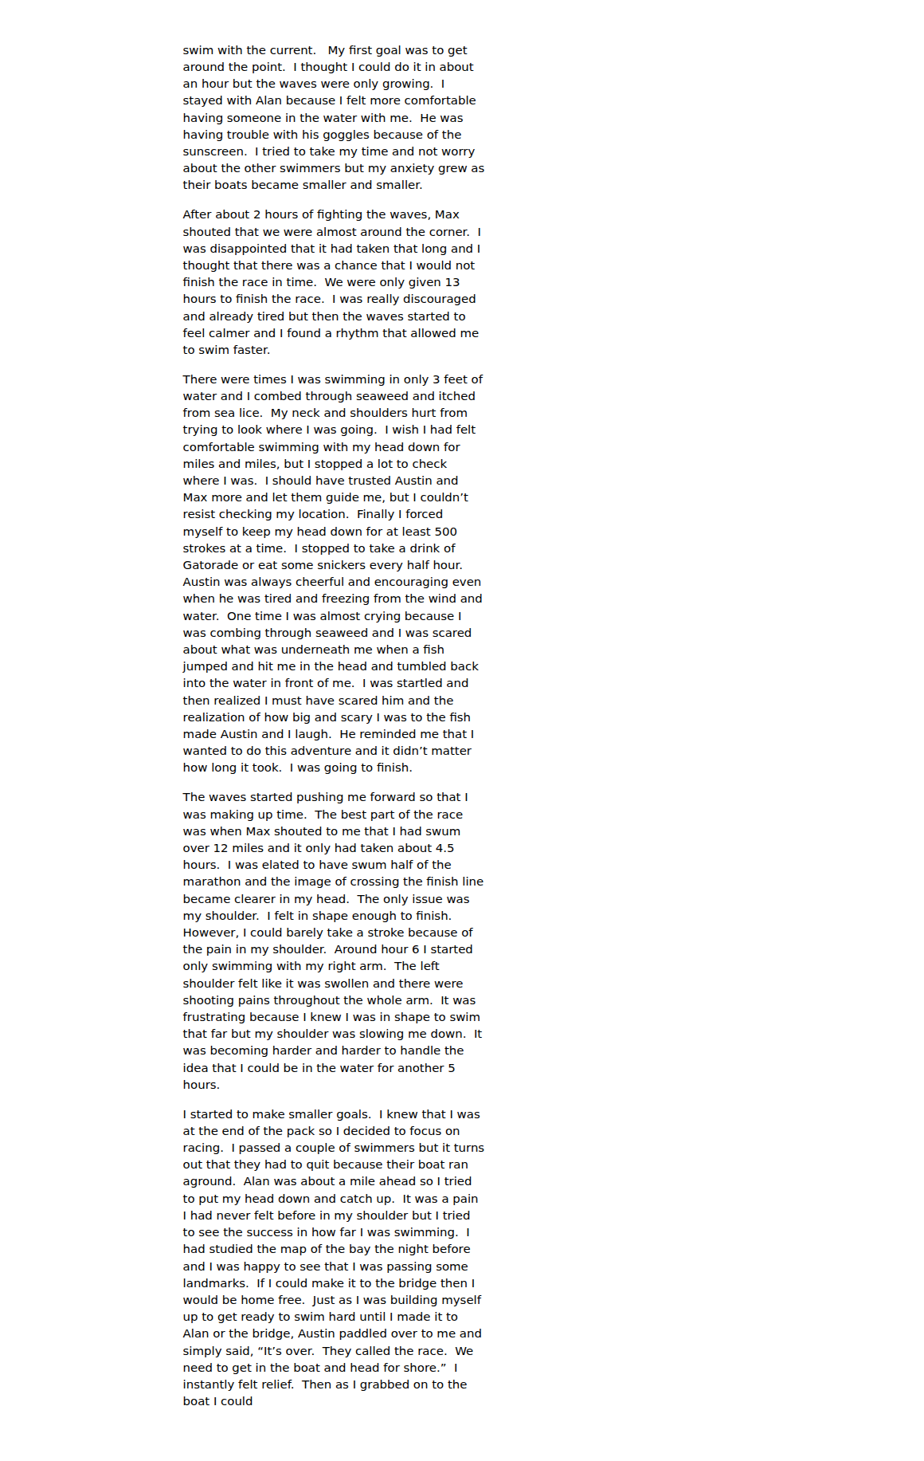swim with the current. My first goal was to get around the point. I thought I could do it in about an hour but the waves were only growing. I stayed with Alan because I felt more comfortable having someone in the water with me. He was having trouble with his goggles because of the sunscreen. I tried to take my time and not worry about the other swimmers but my anxiety grew as their boats became smaller and smaller.
After about 2 hours of fighting the waves, Max shouted that we were almost around the corner. I was disappointed that it had taken that long and I thought that there was a chance that I would not finish the race in time. We were only given 13 hours to finish the race. I was really discouraged and already tired but then the waves started to feel calmer and I found a rhythm that allowed me to swim faster.
There were times I was swimming in only 3 feet of water and I combed through seaweed and itched from sea lice. My neck and shoulders hurt from trying to look where I was going. I wish I had felt comfortable swimming with my head down for miles and miles, but I stopped a lot to check where I was. I should have trusted Austin and Max more and let them guide me, but I couldn’t resist checking my location. Finally I forced myself to keep my head down for at least 500 strokes at a time. I stopped to take a drink of Gatorade or eat some snickers every half hour. Austin was always cheerful and encouraging even when he was tired and freezing from the wind and water. One time I was almost crying because I was combing through seaweed and I was scared about what was underneath me when a fish jumped and hit me in the head and tumbled back into the water in front of me. I was startled and then realized I must have scared him and the realization of how big and scary I was to the fish made Austin and I laugh. He reminded me that I wanted to do this adventure and it didn’t matter how long it took. I was going to finish.
The waves started pushing me forward so that I was making up time. The best part of the race was when Max shouted to me that I had swum over 12 miles and it only had taken about 4.5 hours. I was elated to have swum half of the marathon and the image of crossing the finish line became clearer in my head. The only issue was my shoulder. I felt in shape enough to finish. However, I could barely take a stroke because of the pain in my shoulder. Around hour 6 I started only swimming with my right arm. The left shoulder felt like it was swollen and there were shooting pains throughout the whole arm. It was frustrating because I knew I was in shape to swim that far but my shoulder was slowing me down. It was becoming harder and harder to handle the idea that I could be in the water for another 5 hours.
I started to make smaller goals. I knew that I was at the end of the pack so I decided to focus on racing. I passed a couple of swimmers but it turns out that they had to quit because their boat ran aground. Alan was about a mile ahead so I tried to put my head down and catch up. It was a pain I had never felt before in my shoulder but I tried to see the success in how far I was swimming. I had studied the map of the bay the night before and I was happy to see that I was passing some landmarks. If I could make it to the bridge then I would be home free. Just as I was building myself up to get ready to swim hard until I made it to Alan or the bridge, Austin paddled over to me and simply said, “It’s over. They called the race. We need to get in the boat and head for shore.” I instantly felt relief. Then as I grabbed on to the boat I could